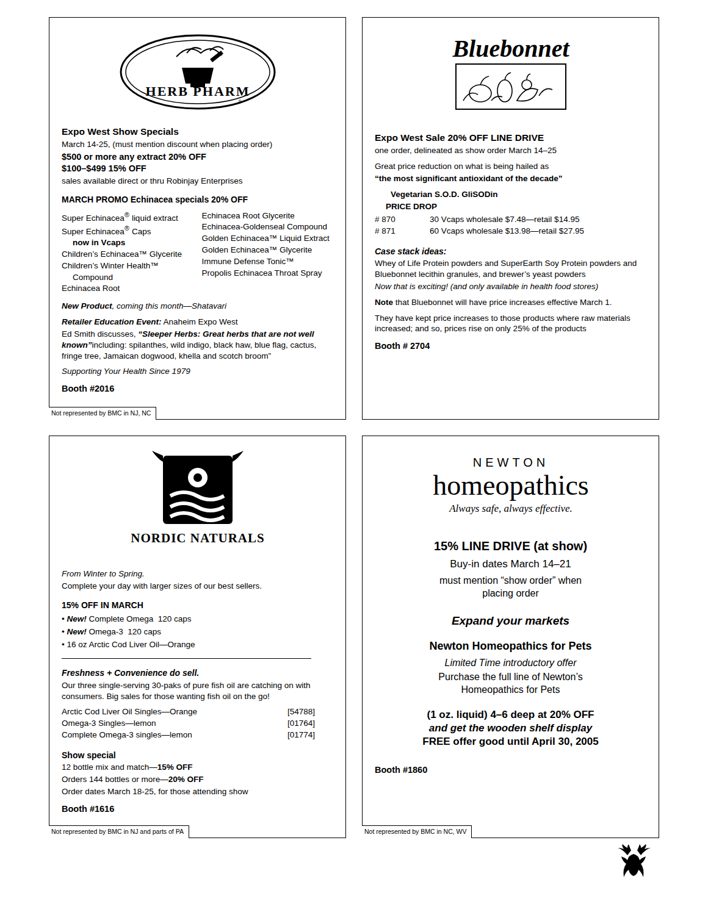HERB PHARM ®
Expo West Show Specials
March 14-25, (must mention discount when placing order)
$500 or more any extract 20% OFF
$100–$499 15% OFF
sales available direct or thru Robinjay Enterprises
MARCH PROMO Echinacea specials 20% OFF
Super Echinacea® liquid extract
Super Echinacea® Caps
now in Vcaps
Children’s Echinacea™ Glycerite
Children’s Winter Health™
Compound
Echinacea Root
Echinacea Root Glycerite
Echinacea-Goldenseal Compound
Golden Echinacea™ Liquid Extract
Golden Echinacea™ Glycerite
Immune Defense Tonic™
Propolis Echinacea Throat Spray
New Product, coming this month—Shatavari
Retailer Education Event: Anaheim Expo West
Ed Smith discusses, “Sleeper Herbs: Great herbs that are not well known”including: spilanthes, wild indigo, black haw, blue flag, cactus, fringe tree, Jamaican dogwood, khella and scotch broom”
Supporting Your Health Since 1979
Booth #2016
Not represented by BMC in NJ, NC
Bluebonnet
Expo West Sale 20% OFF LINE DRIVE
one order, delineated as show order March 14–25
Great price reduction on what is being hailed as
“the most significant antioxidant of the decade”
Vegetarian S.O.D. GliSODin
PRICE DROP
| # 870 | 30 Vcaps wholesale $7.48—retail $14.95 |
| # 871 | 60 Vcaps wholesale $13.98—retail $27.95 |
Case stack ideas:
Whey of Life Protein powders and SuperEarth Soy Protein powders and Bluebonnet lecithin granules, and brewer’s yeast powders
Now that is exciting! (and only available in health food stores)
Note that Bluebonnet will have price increases effective March 1.
They have kept price increases to those products where raw materials increased; and so, prices rise on only 25% of the products
Booth # 2704
NORDIC NATURALS
From Winter to Spring.
Complete your day with larger sizes of our best sellers.
15% OFF IN MARCH
New! Complete Omega 120 caps
New! Omega-3 120 caps
16 oz Arctic Cod Liver Oil—Orange
Freshness + Convenience do sell.
Our three single-serving 30-paks of pure fish oil are catching on with consumers. Big sales for those wanting fish oil on the go!
| Arctic Cod Liver Oil Singles—Orange | [54788] |
| Omega-3 Singles—lemon | [01764] |
| Complete Omega-3 singles—lemon | [01774] |
Show special
12 bottle mix and match—15% OFF
Orders 144 bottles or more—20% OFF
Order dates March 18-25, for those attending show
Booth #1616
Not represented by BMC in NJ and parts of PA
NEWTON homeopathics Always safe, always effective.
15% LINE DRIVE (at show)
Buy-in dates March 14–21
must mention “show order” when
placing order
Expand your markets
Newton Homeopathics for Pets
Limited Time introductory offer
Purchase the full line of Newton’s
Homeopathics for Pets
(1 oz. liquid) 4–6 deep at 20% OFF
and get the wooden shelf display
FREE offer good until April 30, 2005
Booth #1860
Not represented by BMC in NC, WV